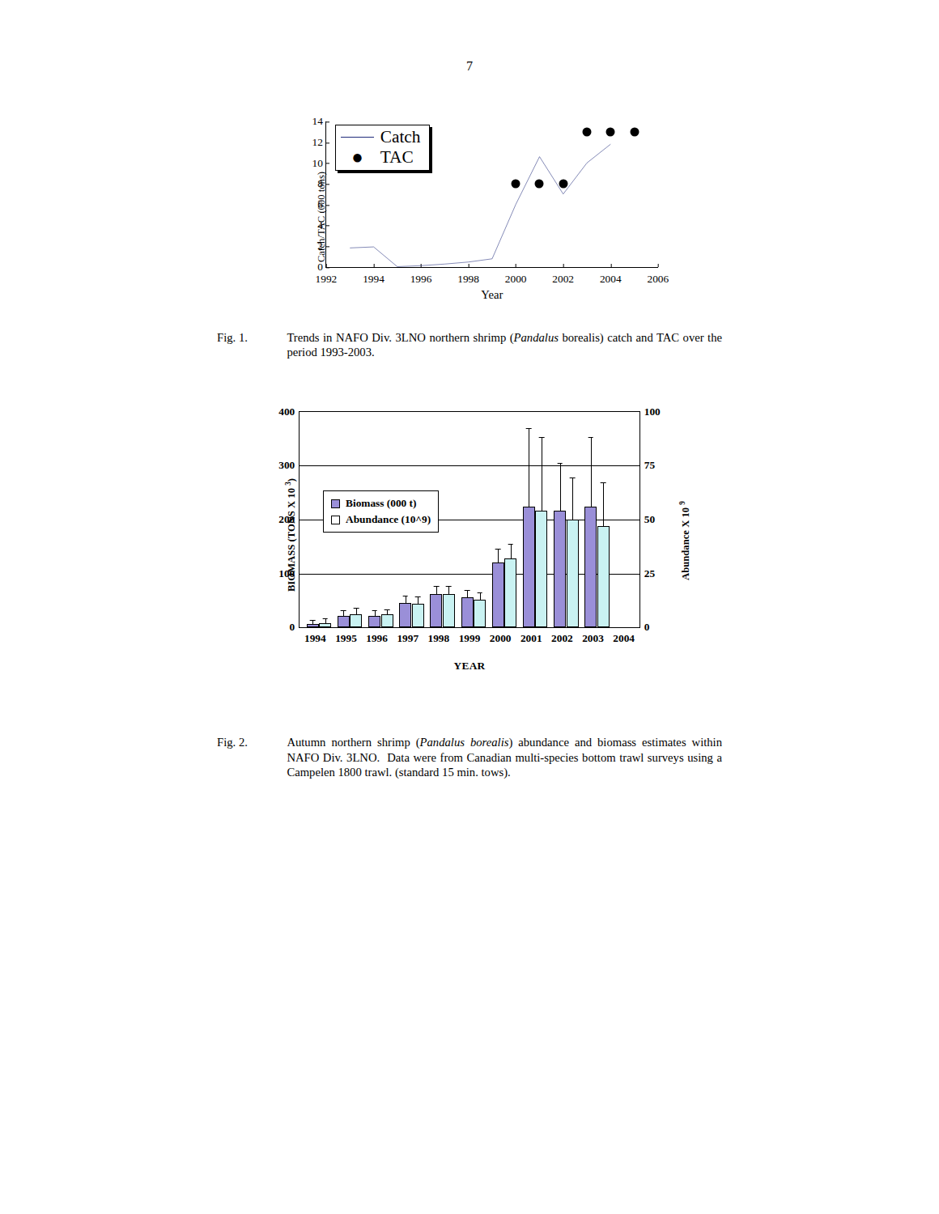7
Catch/TAC (000 tons)
0
2
4
6
8
10
12
14
1992
1994
1996
1998
2000
2002
2004
2006
Year
Catch
●TAC
Fig. 1.
Trends in NAFO Div. 3LNO northern shrimp (Pandalus borealis) catch and TAC over the period 1993-2003.
BIOMASS (TONS X 10 3)
Abundance X 10 9
400
300
200
100
0
100
75
50
25
0
1994
1995
1996
1997
1998
1999
2000
2001
2002
2003
2004
YEAR
Biomass (000 t)
Abundance (10^9)
Fig. 2.
Autumn northern shrimp (Pandalus borealis) abundance and biomass estimates within NAFO Div. 3LNO. Data were from Canadian multi-species bottom trawl surveys using a Campelen 1800 trawl. (standard 15 min. tows).